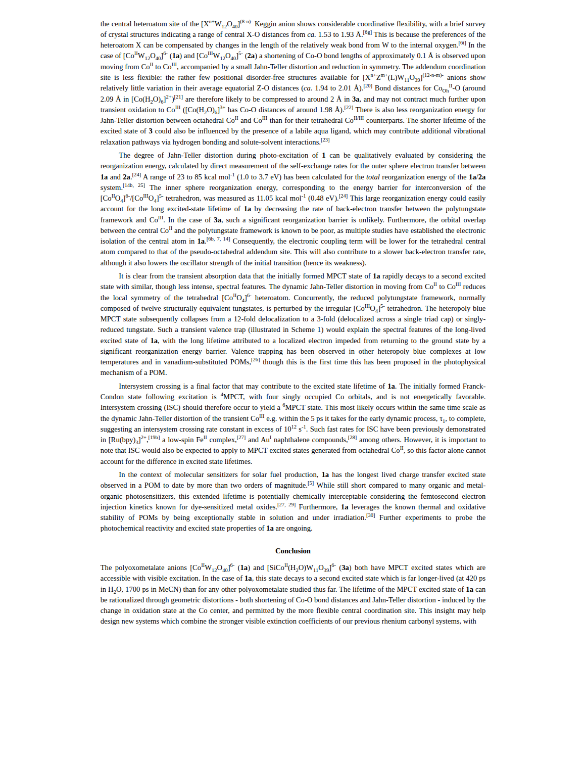the central heteroatom site of the [Xn+W12O40](8-n)- Keggin anion shows considerable coordinative flexibility, with a brief survey of crystal structures indicating a range of central X-O distances from ca. 1.53 to 1.93 Å.[6g] This is because the preferences of the heteroatom X can be compensated by changes in the length of the relatively weak bond from W to the internal oxygen.[6i] In the case of [CoIIW12O40]6- (1a) and [CoIIIW12O40]5- (2a) a shortening of Co-O bond lengths of approximately 0.1 Å is observed upon moving from CoII to CoIII, accompanied by a small Jahn-Teller distortion and reduction in symmetry. The addendum coordination site is less flexible: the rather few positional disorder-free structures available for [Xn+Zm+(L)W11O39](12-n-m)- anions show relatively little variation in their average equatorial Z-O distances (ca. 1.94 to 2.01 Å).[20] Bond distances for CoOhII-O (around 2.09 Å in [Co(H2O)6]2+)[21] are therefore likely to be compressed to around 2 Å in 3a, and may not contract much further upon transient oxidation to CoIII ([Co(H2O)6]3+ has Co-O distances of around 1.98 Å).[22] There is also less reorganization energy for Jahn-Teller distortion between octahedral CoII and CoIII than for their tetrahedral CoII/III counterparts. The shorter lifetime of the excited state of 3 could also be influenced by the presence of a labile aqua ligand, which may contribute additional vibrational relaxation pathways via hydrogen bonding and solute-solvent interactions.[23]
The degree of Jahn-Teller distortion during photo-excitation of 1 can be qualitatively evaluated by considering the reorganization energy, calculated by direct measurement of the self-exchange rates for the outer sphere electron transfer between 1a and 2a.[24] A range of 23 to 85 kcal mol-1 (1.0 to 3.7 eV) has been calculated for the total reorganization energy of the 1a/2a system.[14b, 25] The inner sphere reorganization energy, corresponding to the energy barrier for interconversion of the [CoIIO4]6-/[CoIIIO4]5- tetrahedron, was measured as 11.05 kcal mol-1 (0.48 eV).[24] This large reorganization energy could easily account for the long excited-state lifetime of 1a by decreasing the rate of back-electron transfer between the polytungstate framework and CoIII. In the case of 3a, such a significant reorganization barrier is unlikely. Furthermore, the orbital overlap between the central CoII and the polytungstate framework is known to be poor, as multiple studies have established the electronic isolation of the central atom in 1a.[6b, 7, 14] Consequently, the electronic coupling term will be lower for the tetrahedral central atom compared to that of the pseudo-octahedral addendum site. This will also contribute to a slower back-electron transfer rate, although it also lowers the oscillator strength of the initial transition (hence its weakness).
It is clear from the transient absorption data that the initially formed MPCT state of 1a rapidly decays to a second excited state with similar, though less intense, spectral features. The dynamic Jahn-Teller distortion in moving from CoII to CoIII reduces the local symmetry of the tetrahedral [CoIIO4]6- heteroatom. Concurrently, the reduced polytungstate framework, normally composed of twelve structurally equivalent tungstates, is perturbed by the irregular [CoIIIO4]5- tetrahedron. The heteropoly blue MPCT state subsequently collapses from a 12-fold delocalization to a 3-fold (delocalized across a single triad cap) or singly-reduced tungstate. Such a transient valence trap (illustrated in Scheme 1) would explain the spectral features of the long-lived excited state of 1a, with the long lifetime attributed to a localized electron impeded from returning to the ground state by a significant reorganization energy barrier. Valence trapping has been observed in other heteropoly blue complexes at low temperatures and in vanadium-substituted POMs,[26] though this is the first time this has been proposed in the photophysical mechanism of a POM.
Intersystem crossing is a final factor that may contribute to the excited state lifetime of 1a. The initially formed Franck-Condon state following excitation is 4MPCT, with four singly occupied Co orbitals, and is not energetically favorable. Intersystem crossing (ISC) should therefore occur to yield a 6MPCT state. This most likely occurs within the same time scale as the dynamic Jahn-Teller distortion of the transient CoIII e.g. within the 5 ps it takes for the early dynamic process, τ1, to complete, suggesting an intersystem crossing rate constant in excess of 1012 s-1. Such fast rates for ISC have been previously demonstrated in [Ru(bpy)3]2+,[19b] a low-spin FeII complex,[27] and AuI naphthalene compounds,[28] among others. However, it is important to note that ISC would also be expected to apply to MPCT excited states generated from octahedral CoII, so this factor alone cannot account for the difference in excited state lifetimes.
In the context of molecular sensitizers for solar fuel production, 1a has the longest lived charge transfer excited state observed in a POM to date by more than two orders of magnitude.[5] While still short compared to many organic and metal-organic photosensitizers, this extended lifetime is potentially chemically interceptable considering the femtosecond electron injection kinetics known for dye-sensitized metal oxides.[27, 29] Furthermore, 1a leverages the known thermal and oxidative stability of POMs by being exceptionally stable in solution and under irradiation.[30] Further experiments to probe the photochemical reactivity and excited state properties of 1a are ongoing.
Conclusion
The polyoxometalate anions [CoIIW12O40]6- (1a) and [SiCoII(H2O)W11O39]6- (3a) both have MPCT excited states which are accessible with visible excitation. In the case of 1a, this state decays to a second excited state which is far longer-lived (at 420 ps in H2O, 1700 ps in MeCN) than for any other polyoxometalate studied thus far. The lifetime of the MPCT excited state of 1a can be rationalized through geometric distortions - both shortening of Co-O bond distances and Jahn-Teller distortion - induced by the change in oxidation state at the Co center, and permitted by the more flexible central coordination site. This insight may help design new systems which combine the stronger visible extinction coefficients of our previous rhenium carbonyl systems, with